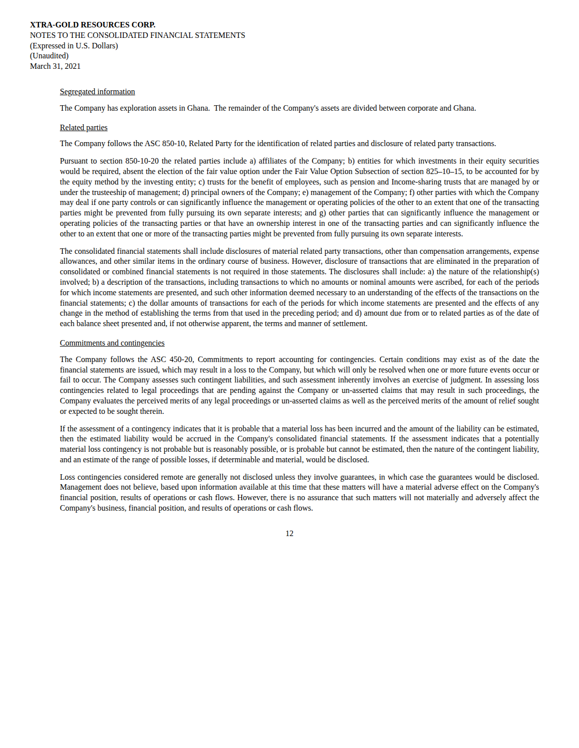XTRA-GOLD RESOURCES CORP.
NOTES TO THE CONSOLIDATED FINANCIAL STATEMENTS
(Expressed in U.S. Dollars)
(Unaudited)
March 31, 2021
Segregated information
The Company has exploration assets in Ghana. The remainder of the Company's assets are divided between corporate and Ghana.
Related parties
The Company follows the ASC 850-10, Related Party for the identification of related parties and disclosure of related party transactions.
Pursuant to section 850-10-20 the related parties include a) affiliates of the Company; b) entities for which investments in their equity securities would be required, absent the election of the fair value option under the Fair Value Option Subsection of section 825–10–15, to be accounted for by the equity method by the investing entity; c) trusts for the benefit of employees, such as pension and Income-sharing trusts that are managed by or under the trusteeship of management; d) principal owners of the Company; e) management of the Company; f) other parties with which the Company may deal if one party controls or can significantly influence the management or operating policies of the other to an extent that one of the transacting parties might be prevented from fully pursuing its own separate interests; and g) other parties that can significantly influence the management or operating policies of the transacting parties or that have an ownership interest in one of the transacting parties and can significantly influence the other to an extent that one or more of the transacting parties might be prevented from fully pursuing its own separate interests.
The consolidated financial statements shall include disclosures of material related party transactions, other than compensation arrangements, expense allowances, and other similar items in the ordinary course of business. However, disclosure of transactions that are eliminated in the preparation of consolidated or combined financial statements is not required in those statements. The disclosures shall include: a) the nature of the relationship(s) involved; b) a description of the transactions, including transactions to which no amounts or nominal amounts were ascribed, for each of the periods for which income statements are presented, and such other information deemed necessary to an understanding of the effects of the transactions on the financial statements; c) the dollar amounts of transactions for each of the periods for which income statements are presented and the effects of any change in the method of establishing the terms from that used in the preceding period; and d) amount due from or to related parties as of the date of each balance sheet presented and, if not otherwise apparent, the terms and manner of settlement.
Commitments and contingencies
The Company follows the ASC 450-20, Commitments to report accounting for contingencies. Certain conditions may exist as of the date the financial statements are issued, which may result in a loss to the Company, but which will only be resolved when one or more future events occur or fail to occur. The Company assesses such contingent liabilities, and such assessment inherently involves an exercise of judgment. In assessing loss contingencies related to legal proceedings that are pending against the Company or un-asserted claims that may result in such proceedings, the Company evaluates the perceived merits of any legal proceedings or un-asserted claims as well as the perceived merits of the amount of relief sought or expected to be sought therein.
If the assessment of a contingency indicates that it is probable that a material loss has been incurred and the amount of the liability can be estimated, then the estimated liability would be accrued in the Company's consolidated financial statements. If the assessment indicates that a potentially material loss contingency is not probable but is reasonably possible, or is probable but cannot be estimated, then the nature of the contingent liability, and an estimate of the range of possible losses, if determinable and material, would be disclosed.
Loss contingencies considered remote are generally not disclosed unless they involve guarantees, in which case the guarantees would be disclosed. Management does not believe, based upon information available at this time that these matters will have a material adverse effect on the Company's financial position, results of operations or cash flows. However, there is no assurance that such matters will not materially and adversely affect the Company's business, financial position, and results of operations or cash flows.
12